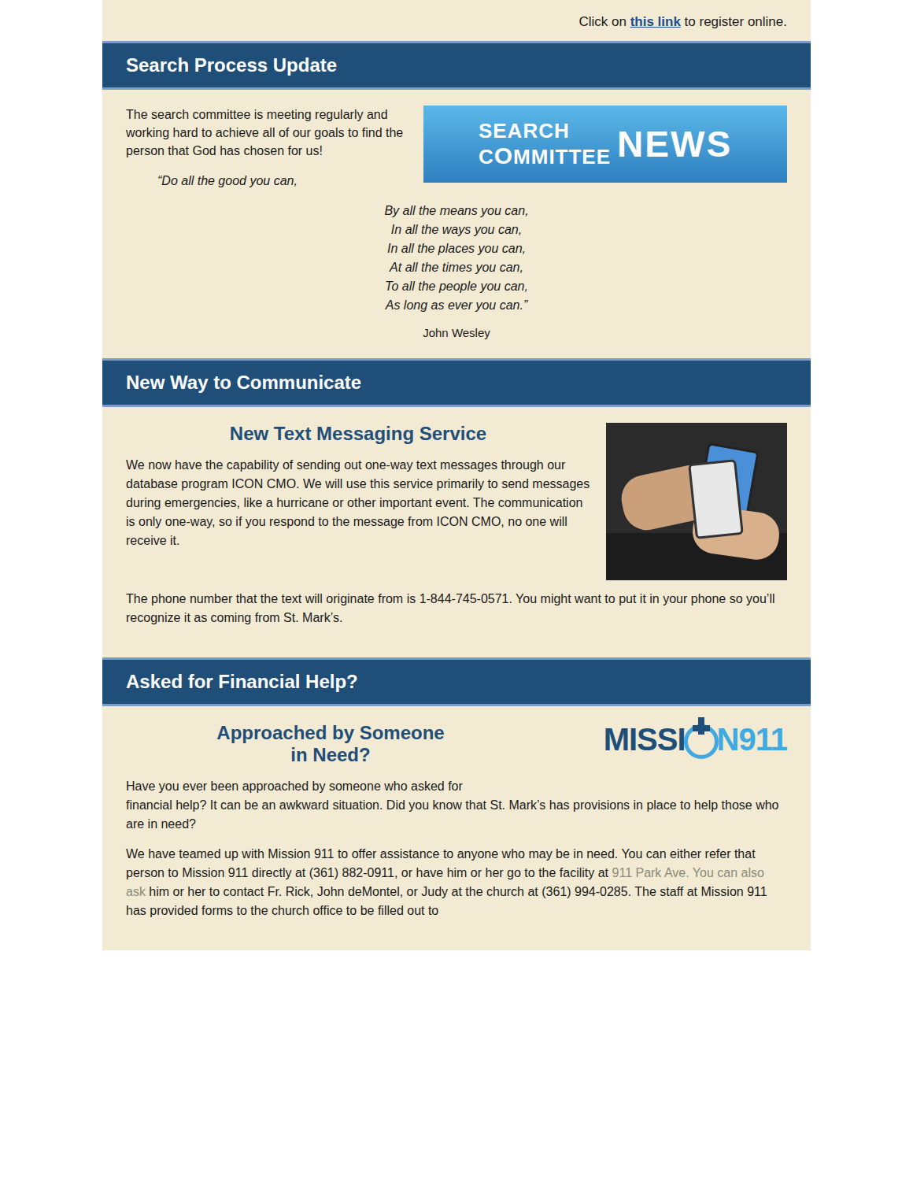Click on this link to register online.
Search Process Update
SEARCH
COMMITTEE NEWS
The search committee is meeting regularly and working hard to achieve all of our goals to find the person that God has chosen for us!
“Do all the good you can,
By all the means you can,
In all the ways you can,
In all the places you can,
At all the times you can,
To all the people you can,
As long as ever you can.”
John Wesley
New Way to Communicate
New Text Messaging Service
We now have the capability of sending out one-way text messages through our database program ICON CMO. We will use this service primarily to send messages during emergencies, like a hurricane or other important event. The communication is only one-way, so if you respond to the message from ICON CMO, no one will receive it.
The phone number that the text will originate from is 1-844-745-0571. You might want to put it in your phone so you’ll recognize it as coming from St. Mark’s.
Asked for Financial Help?
MISSI N911
Approached by Someone
in Need?
Have you ever been approached by someone who asked for
financial help? It can be an awkward situation. Did you know that St. Mark’s has provisions in place to help those who are in need?
We have teamed up with Mission 911 to offer assistance to anyone who may be in need. You can either refer that person to Mission 911 directly at (361) 882-0911, or have him or her go to the facility at 911 Park Ave. You can also ask him or her to contact Fr. Rick, John deMontel, or Judy at the church at (361) 994-0285. The staff at Mission 911 has provided forms to the church office to be filled out to